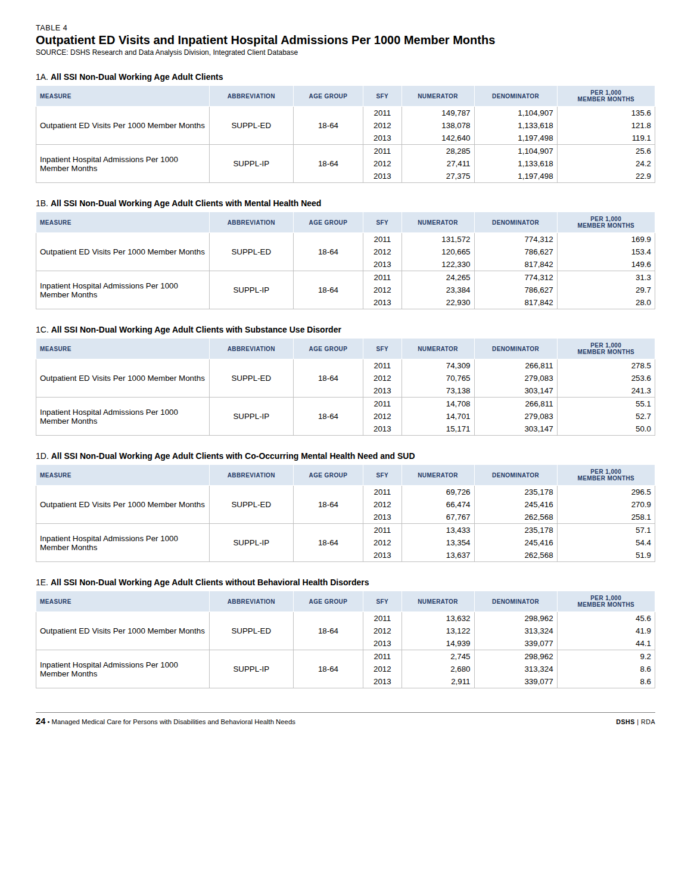TABLE 4
Outpatient ED Visits and Inpatient Hospital Admissions Per 1000 Member Months
SOURCE: DSHS Research and Data Analysis Division, Integrated Client Database
1A. All SSI Non-Dual Working Age Adult Clients
| Measure | Abbreviation | Age Group | SFY | Numerator | Denominator | Per 1,000 Member Months |
| --- | --- | --- | --- | --- | --- | --- |
| Outpatient ED Visits Per 1000 Member Months | SUPPL-ED | 18-64 | 2011 | 149,787 | 1,104,907 | 135.6 |
| 2012 | 138,078 | 1,133,618 | 121.8 |
| 2013 | 142,640 | 1,197,498 | 119.1 |
| Inpatient Hospital Admissions Per 1000 Member Months | SUPPL-IP | 18-64 | 2011 | 28,285 | 1,104,907 | 25.6 |
| 2012 | 27,411 | 1,133,618 | 24.2 |
| 2013 | 27,375 | 1,197,498 | 22.9 |
1B. All SSI Non-Dual Working Age Adult Clients with Mental Health Need
| Measure | Abbreviation | Age Group | SFY | Numerator | Denominator | Per 1,000 Member Months |
| --- | --- | --- | --- | --- | --- | --- |
| Outpatient ED Visits Per 1000 Member Months | SUPPL-ED | 18-64 | 2011 | 131,572 | 774,312 | 169.9 |
| 2012 | 120,665 | 786,627 | 153.4 |
| 2013 | 122,330 | 817,842 | 149.6 |
| Inpatient Hospital Admissions Per 1000 Member Months | SUPPL-IP | 18-64 | 2011 | 24,265 | 774,312 | 31.3 |
| 2012 | 23,384 | 786,627 | 29.7 |
| 2013 | 22,930 | 817,842 | 28.0 |
1C. All SSI Non-Dual Working Age Adult Clients with Substance Use Disorder
| Measure | Abbreviation | Age Group | SFY | Numerator | Denominator | Per 1,000 Member Months |
| --- | --- | --- | --- | --- | --- | --- |
| Outpatient ED Visits Per 1000 Member Months | SUPPL-ED | 18-64 | 2011 | 74,309 | 266,811 | 278.5 |
| 2012 | 70,765 | 279,083 | 253.6 |
| 2013 | 73,138 | 303,147 | 241.3 |
| Inpatient Hospital Admissions Per 1000 Member Months | SUPPL-IP | 18-64 | 2011 | 14,708 | 266,811 | 55.1 |
| 2012 | 14,701 | 279,083 | 52.7 |
| 2013 | 15,171 | 303,147 | 50.0 |
1D. All SSI Non-Dual Working Age Adult Clients with Co-Occurring Mental Health Need and SUD
| Measure | Abbreviation | Age Group | SFY | Numerator | Denominator | Per 1,000 Member Months |
| --- | --- | --- | --- | --- | --- | --- |
| Outpatient ED Visits Per 1000 Member Months | SUPPL-ED | 18-64 | 2011 | 69,726 | 235,178 | 296.5 |
| 2012 | 66,474 | 245,416 | 270.9 |
| 2013 | 67,767 | 262,568 | 258.1 |
| Inpatient Hospital Admissions Per 1000 Member Months | SUPPL-IP | 18-64 | 2011 | 13,433 | 235,178 | 57.1 |
| 2012 | 13,354 | 245,416 | 54.4 |
| 2013 | 13,637 | 262,568 | 51.9 |
1E. All SSI Non-Dual Working Age Adult Clients without Behavioral Health Disorders
| Measure | Abbreviation | Age Group | SFY | Numerator | Denominator | Per 1,000 Member Months |
| --- | --- | --- | --- | --- | --- | --- |
| Outpatient ED Visits Per 1000 Member Months | SUPPL-ED | 18-64 | 2011 | 13,632 | 298,962 | 45.6 |
| 2012 | 13,122 | 313,324 | 41.9 |
| 2013 | 14,939 | 339,077 | 44.1 |
| Inpatient Hospital Admissions Per 1000 Member Months | SUPPL-IP | 18-64 | 2011 | 2,745 | 298,962 | 9.2 |
| 2012 | 2,680 | 313,324 | 8.6 |
| 2013 | 2,911 | 339,077 | 8.6 |
24 • Managed Medical Care for Persons with Disabilities and Behavioral Health Needs
DSHS | RDA